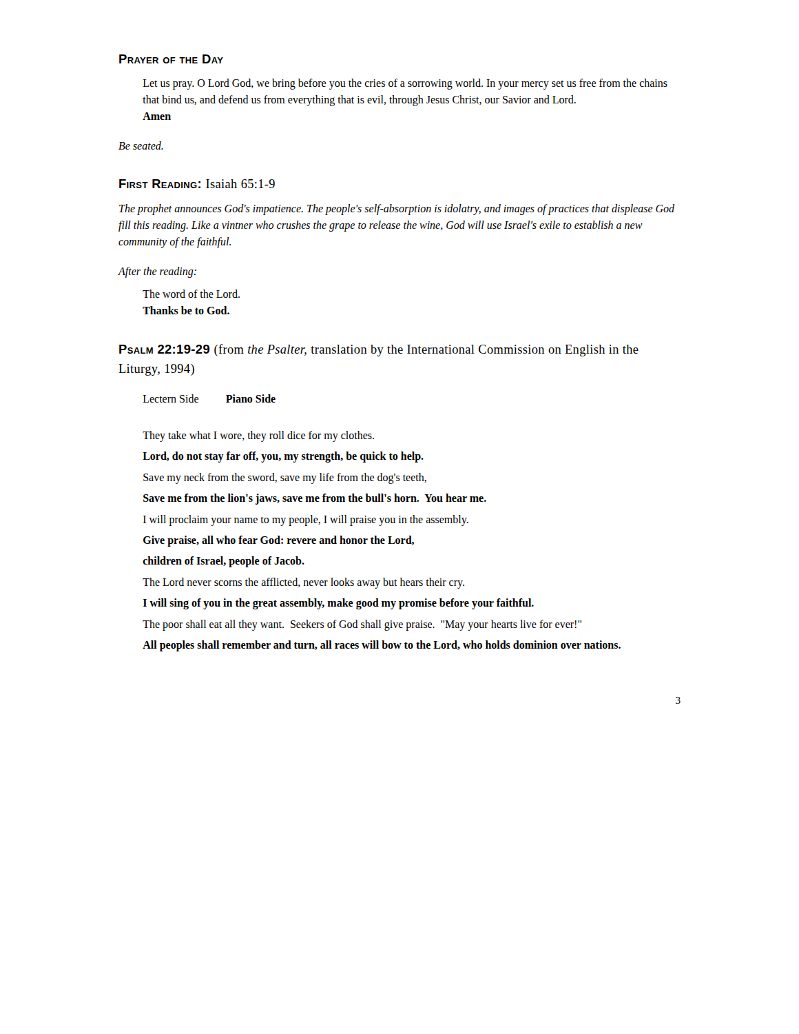Prayer of the Day
Let us pray. O Lord God, we bring before you the cries of a sorrowing world. In your mercy set us free from the chains that bind us, and defend us from everything that is evil, through Jesus Christ, our Savior and Lord.
Amen
Be seated.
First Reading: Isaiah 65:1-9
The prophet announces God's impatience. The people's self-absorption is idolatry, and images of practices that displease God fill this reading. Like a vintner who crushes the grape to release the wine, God will use Israel's exile to establish a new community of the faithful.
After the reading:
The word of the Lord.
Thanks be to God.
Psalm 22:19-29 (from the Psalter, translation by the International Commission on English in the Liturgy, 1994)
Lectern Side Piano Side
They take what I wore, they roll dice for my clothes.
Lord, do not stay far off, you, my strength, be quick to help.
Save my neck from the sword, save my life from the dog's teeth,
Save me from the lion's jaws, save me from the bull's horn. You hear me.
I will proclaim your name to my people, I will praise you in the assembly.
Give praise, all who fear God: revere and honor the Lord,
children of Israel, people of Jacob.
The Lord never scorns the afflicted, never looks away but hears their cry.
I will sing of you in the great assembly, make good my promise before your faithful.
The poor shall eat all they want. Seekers of God shall give praise. "May your hearts live for ever!"
All peoples shall remember and turn, all races will bow to the Lord, who holds dominion over nations.
3